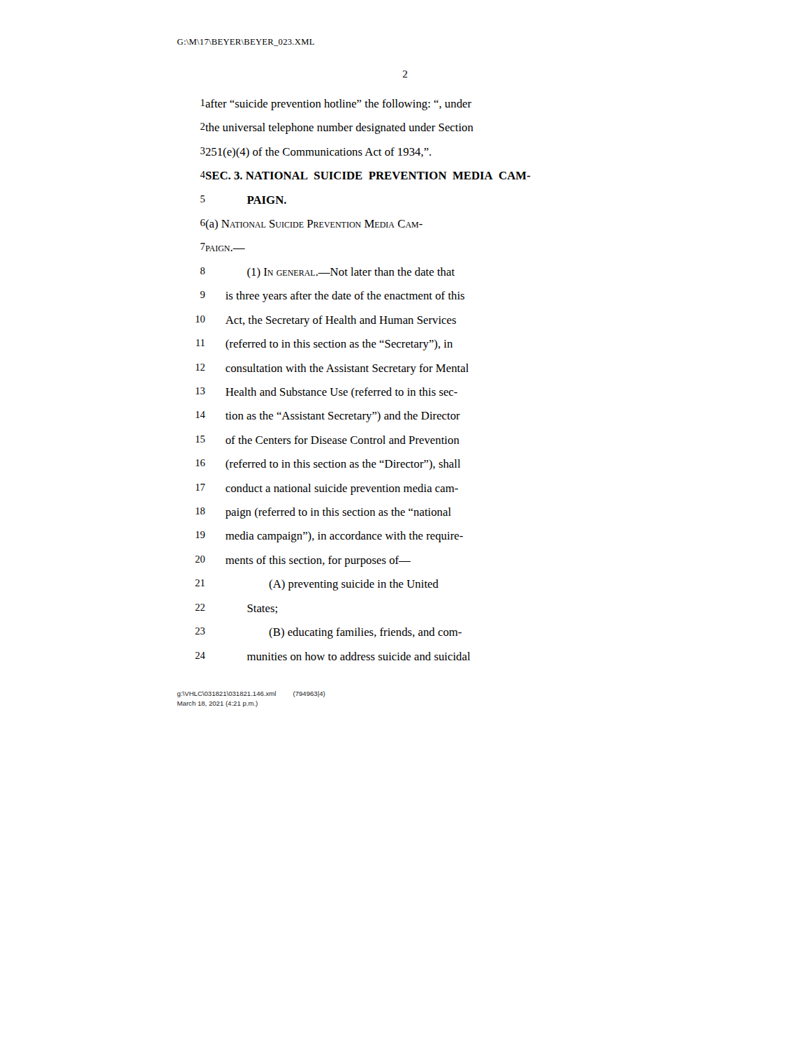G:\M\17\BEYER\BEYER_023.XML
2
| 1 | after “suicide prevention hotline” the following: “, under |
| 2 | the universal telephone number designated under Section |
| 3 | 251(e)(4) of the Communications Act of 1934,”. |
| 4 | SEC. 3. NATIONAL SUICIDE PREVENTION MEDIA CAM- |
| 5 | PAIGN. |
| 6 | (a) National Suicide Prevention Media Cam- |
| 7 | paign .— |
| 8 | (1) In general .—Not later than the date that |
| 9 | is three years after the date of the enactment of this |
| 10 | Act, the Secretary of Health and Human Services |
| 11 | (referred to in this section as the “Secretary”), in |
| 12 | consultation with the Assistant Secretary for Mental |
| 13 | Health and Substance Use (referred to in this sec- |
| 14 | tion as the “Assistant Secretary”) and the Director |
| 15 | of the Centers for Disease Control and Prevention |
| 16 | (referred to in this section as the “Director”), shall |
| 17 | conduct a national suicide prevention media cam- |
| 18 | paign (referred to in this section as the “national |
| 19 | media campaign”), in accordance with the require- |
| 20 | ments of this section, for purposes of— |
| 21 | (A) preventing suicide in the United |
| 22 | States; |
| 23 | (B) educating families, friends, and com- |
| 24 | munities on how to address suicide and suicidal |
g:\VHLC\031821\031821.146.xml (794963|4) March 18, 2021 (4:21 p.m.)